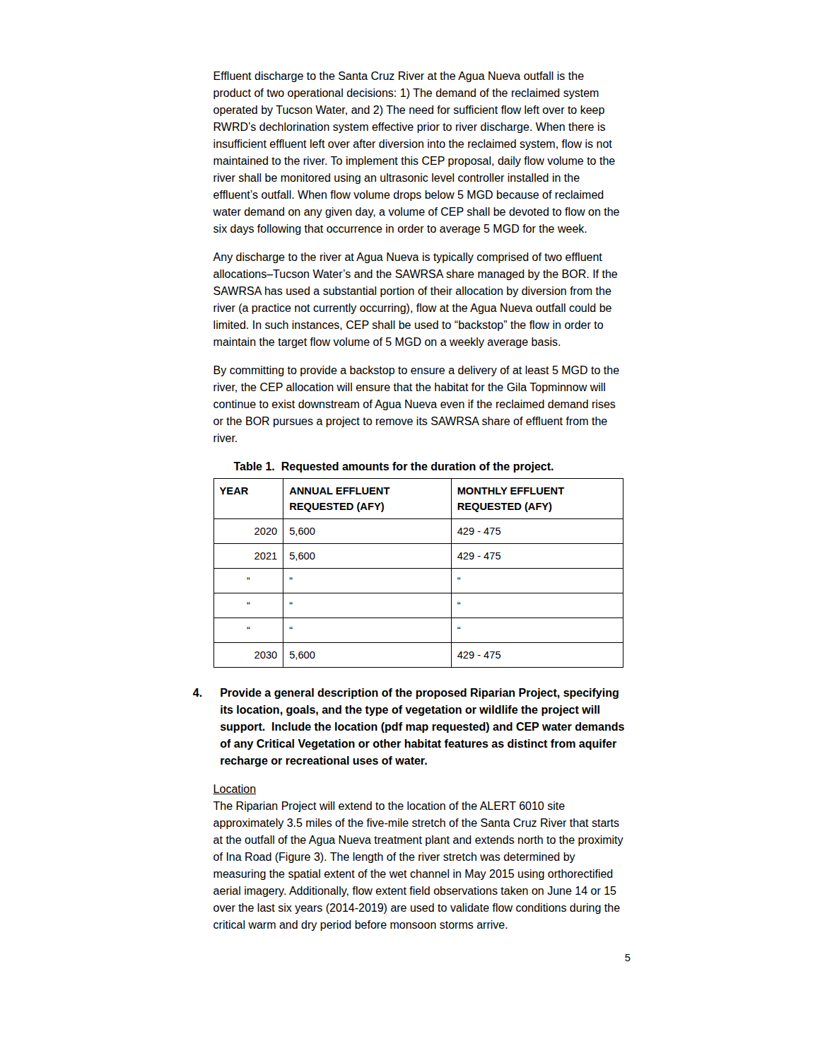Effluent discharge to the Santa Cruz River at the Agua Nueva outfall is the product of two operational decisions: 1) The demand of the reclaimed system operated by Tucson Water, and 2) The need for sufficient flow left over to keep RWRD’s dechlorination system effective prior to river discharge. When there is insufficient effluent left over after diversion into the reclaimed system, flow is not maintained to the river. To implement this CEP proposal, daily flow volume to the river shall be monitored using an ultrasonic level controller installed in the effluent’s outfall. When flow volume drops below 5 MGD because of reclaimed water demand on any given day, a volume of CEP shall be devoted to flow on the six days following that occurrence in order to average 5 MGD for the week.
Any discharge to the river at Agua Nueva is typically comprised of two effluent allocations–Tucson Water’s and the SAWRSA share managed by the BOR. If the SAWRSA has used a substantial portion of their allocation by diversion from the river (a practice not currently occurring), flow at the Agua Nueva outfall could be limited. In such instances, CEP shall be used to “backstop” the flow in order to maintain the target flow volume of 5 MGD on a weekly average basis.
By committing to provide a backstop to ensure a delivery of at least 5 MGD to the river, the CEP allocation will ensure that the habitat for the Gila Topminnow will continue to exist downstream of Agua Nueva even if the reclaimed demand rises or the BOR pursues a project to remove its SAWRSA share of effluent from the river.
Table 1. Requested amounts for the duration of the project.
| YEAR | ANNUAL EFFLUENT REQUESTED (AFY) | MONTHLY EFFLUENT REQUESTED (AFY) |
| --- | --- | --- |
| 2020 | 5,600 | 429 - 475 |
| 2021 | 5,600 | 429 - 475 |
| “ | “ | “ |
| “ | “ | “ |
| “ | “ | “ |
| 2030 | 5,600 | 429 - 475 |
4.
Provide a general description of the proposed Riparian Project, specifying its location, goals, and the type of vegetation or wildlife the project will support. Include the location (pdf map requested) and CEP water demands of any Critical Vegetation or other habitat features as distinct from aquifer recharge or recreational uses of water.
Location
The Riparian Project will extend to the location of the ALERT 6010 site approximately 3.5 miles of the five-mile stretch of the Santa Cruz River that starts at the outfall of the Agua Nueva treatment plant and extends north to the proximity of Ina Road (Figure 3). The length of the river stretch was determined by measuring the spatial extent of the wet channel in May 2015 using orthorectified aerial imagery. Additionally, flow extent field observations taken on June 14 or 15 over the last six years (2014-2019) are used to validate flow conditions during the critical warm and dry period before monsoon storms arrive.
5